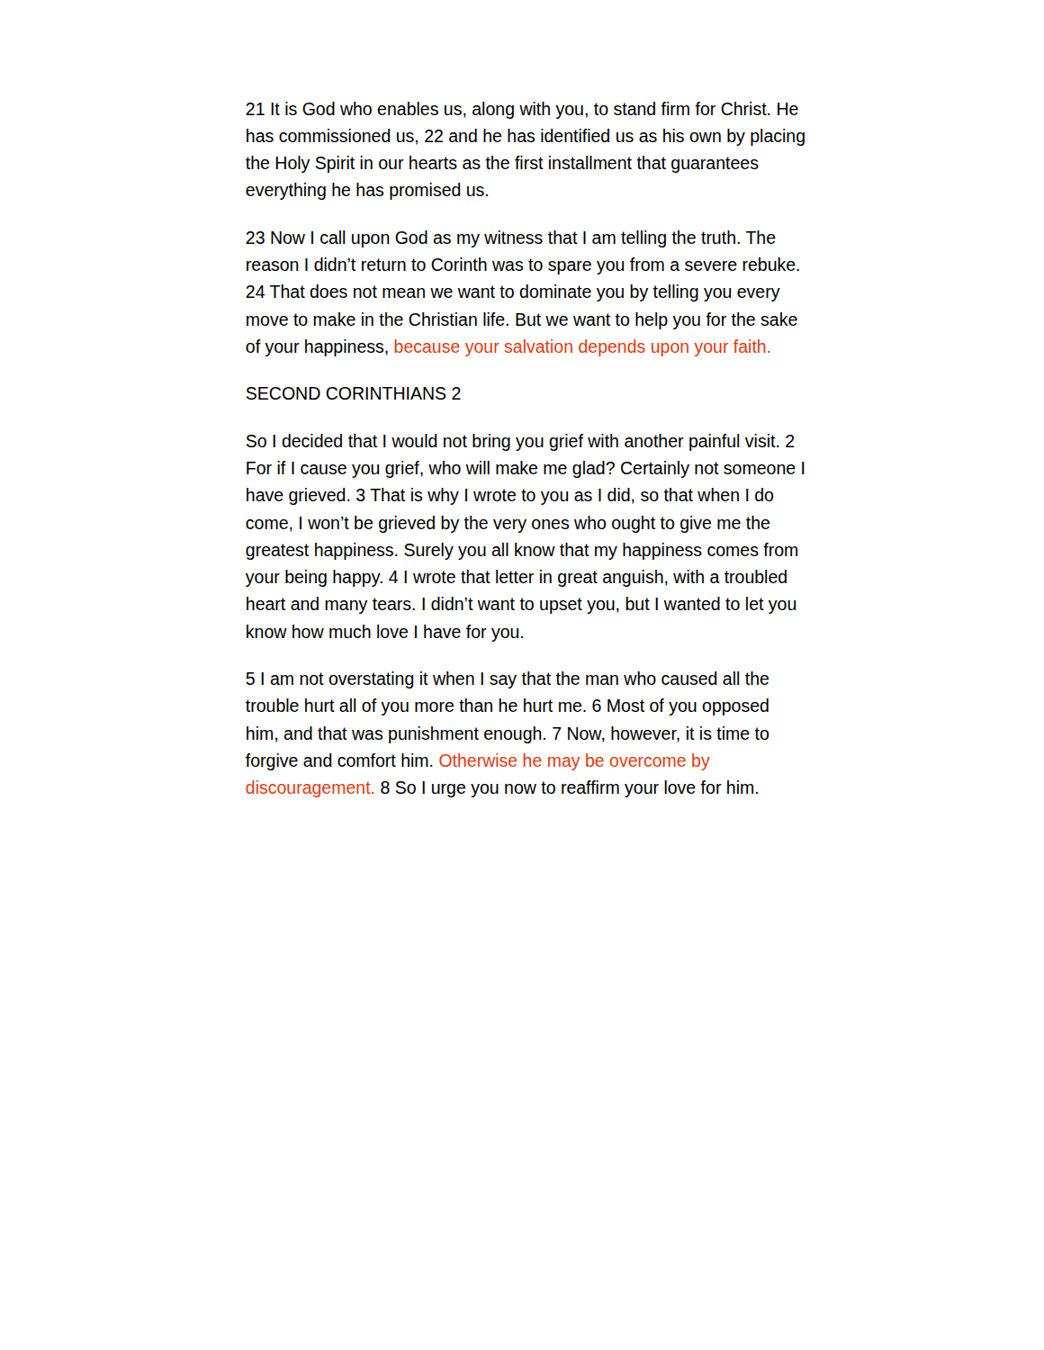21 It is God who enables us, along with you, to stand firm for Christ. He has commissioned us, 22 and he has identified us as his own by placing the Holy Spirit in our hearts as the first installment that guarantees everything he has promised us.
23 Now I call upon God as my witness that I am telling the truth. The reason I didn’t return to Corinth was to spare you from a severe rebuke. 24 That does not mean we want to dominate you by telling you every move to make in the Christian life. But we want to help you for the sake of your happiness, because your salvation depends upon your faith.
SECOND CORINTHIANS 2
So I decided that I would not bring you grief with another painful visit. 2 For if I cause you grief, who will make me glad? Certainly not someone I have grieved. 3 That is why I wrote to you as I did, so that when I do come, I won’t be grieved by the very ones who ought to give me the greatest happiness. Surely you all know that my happiness comes from your being happy. 4 I wrote that letter in great anguish, with a troubled heart and many tears. I didn’t want to upset you, but I wanted to let you know how much love I have for you.
5 I am not overstating it when I say that the man who caused all the trouble hurt all of you more than he hurt me. 6 Most of you opposed him, and that was punishment enough. 7 Now, however, it is time to forgive and comfort him. Otherwise he may be overcome by discouragement. 8 So I urge you now to reaffirm your love for him.